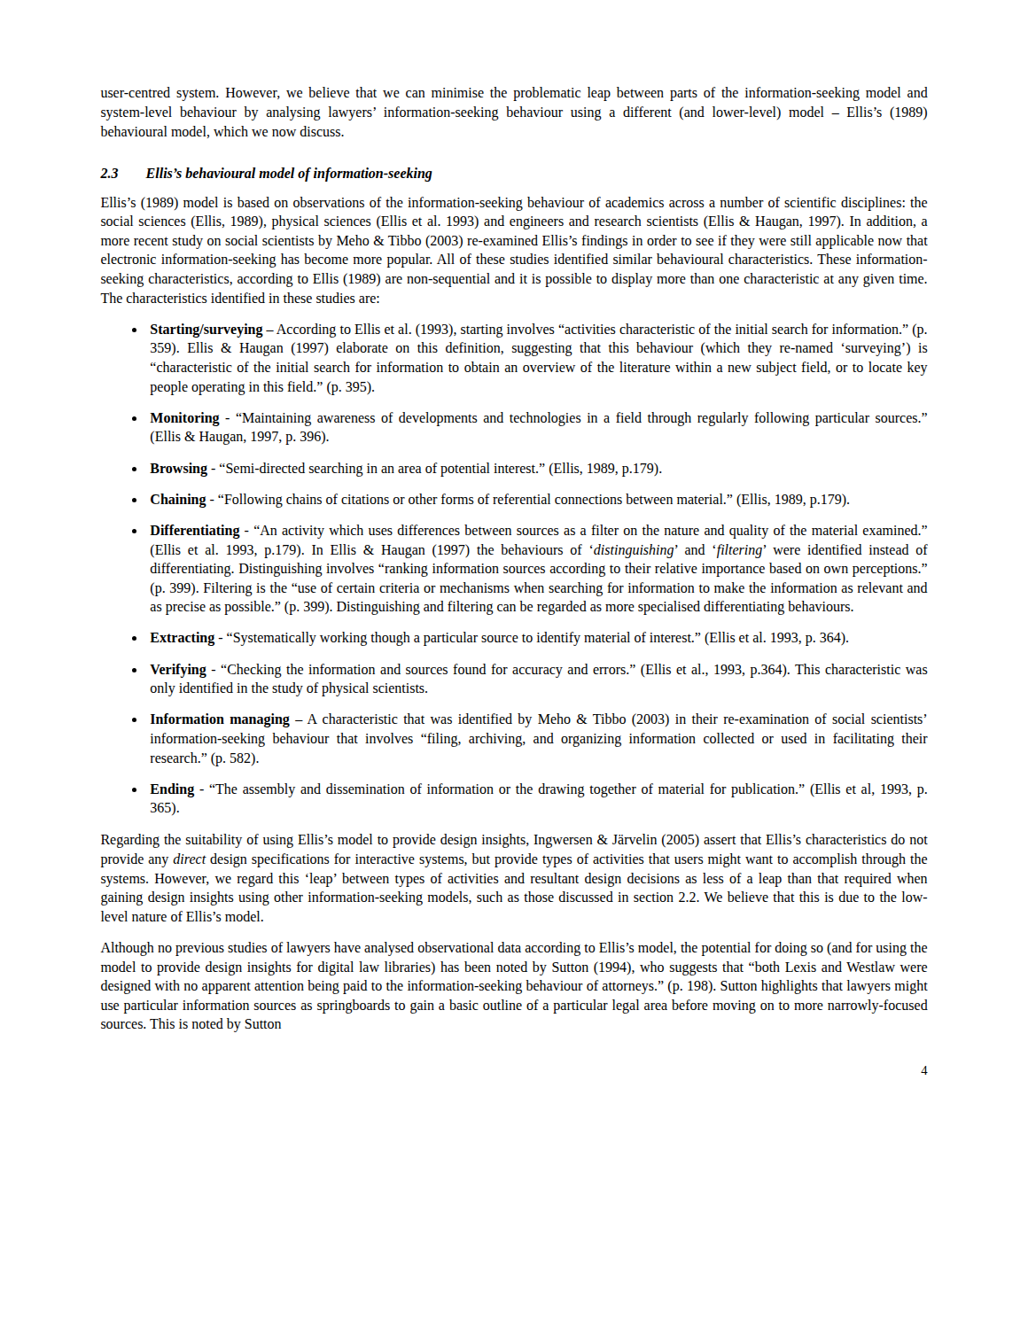user-centred system. However, we believe that we can minimise the problematic leap between parts of the information-seeking model and system-level behaviour by analysing lawyers’ information-seeking behaviour using a different (and lower-level) model – Ellis’s (1989) behavioural model, which we now discuss.
2.3 Ellis’s behavioural model of information-seeking
Ellis’s (1989) model is based on observations of the information-seeking behaviour of academics across a number of scientific disciplines: the social sciences (Ellis, 1989), physical sciences (Ellis et al. 1993) and engineers and research scientists (Ellis & Haugan, 1997). In addition, a more recent study on social scientists by Meho & Tibbo (2003) re-examined Ellis’s findings in order to see if they were still applicable now that electronic information-seeking has become more popular. All of these studies identified similar behavioural characteristics. These information-seeking characteristics, according to Ellis (1989) are non-sequential and it is possible to display more than one characteristic at any given time. The characteristics identified in these studies are:
Starting/surveying – According to Ellis et al. (1993), starting involves “activities characteristic of the initial search for information.” (p. 359). Ellis & Haugan (1997) elaborate on this definition, suggesting that this behaviour (which they re-named ‘surveying’) is “characteristic of the initial search for information to obtain an overview of the literature within a new subject field, or to locate key people operating in this field.” (p. 395).
Monitoring - “Maintaining awareness of developments and technologies in a field through regularly following particular sources.” (Ellis & Haugan, 1997, p. 396).
Browsing - “Semi-directed searching in an area of potential interest.” (Ellis, 1989, p.179).
Chaining - “Following chains of citations or other forms of referential connections between material.” (Ellis, 1989, p.179).
Differentiating - “An activity which uses differences between sources as a filter on the nature and quality of the material examined.” (Ellis et al. 1993, p.179). In Ellis & Haugan (1997) the behaviours of ‘distinguishing’ and ‘filtering’ were identified instead of differentiating. Distinguishing involves “ranking information sources according to their relative importance based on own perceptions.” (p. 399). Filtering is the “use of certain criteria or mechanisms when searching for information to make the information as relevant and as precise as possible.” (p. 399). Distinguishing and filtering can be regarded as more specialised differentiating behaviours.
Extracting - “Systematically working though a particular source to identify material of interest.” (Ellis et al. 1993, p. 364).
Verifying - “Checking the information and sources found for accuracy and errors.” (Ellis et al., 1993, p.364). This characteristic was only identified in the study of physical scientists.
Information managing – A characteristic that was identified by Meho & Tibbo (2003) in their re-examination of social scientists’ information-seeking behaviour that involves “filing, archiving, and organizing information collected or used in facilitating their research.” (p. 582).
Ending - “The assembly and dissemination of information or the drawing together of material for publication.” (Ellis et al, 1993, p. 365).
Regarding the suitability of using Ellis’s model to provide design insights, Ingwersen & Järvelin (2005) assert that Ellis’s characteristics do not provide any direct design specifications for interactive systems, but provide types of activities that users might want to accomplish through the systems. However, we regard this ‘leap’ between types of activities and resultant design decisions as less of a leap than that required when gaining design insights using other information-seeking models, such as those discussed in section 2.2. We believe that this is due to the low-level nature of Ellis’s model.
Although no previous studies of lawyers have analysed observational data according to Ellis’s model, the potential for doing so (and for using the model to provide design insights for digital law libraries) has been noted by Sutton (1994), who suggests that “both Lexis and Westlaw were designed with no apparent attention being paid to the information-seeking behaviour of attorneys.” (p. 198). Sutton highlights that lawyers might use particular information sources as springboards to gain a basic outline of a particular legal area before moving on to more narrowly-focused sources. This is noted by Sutton
4